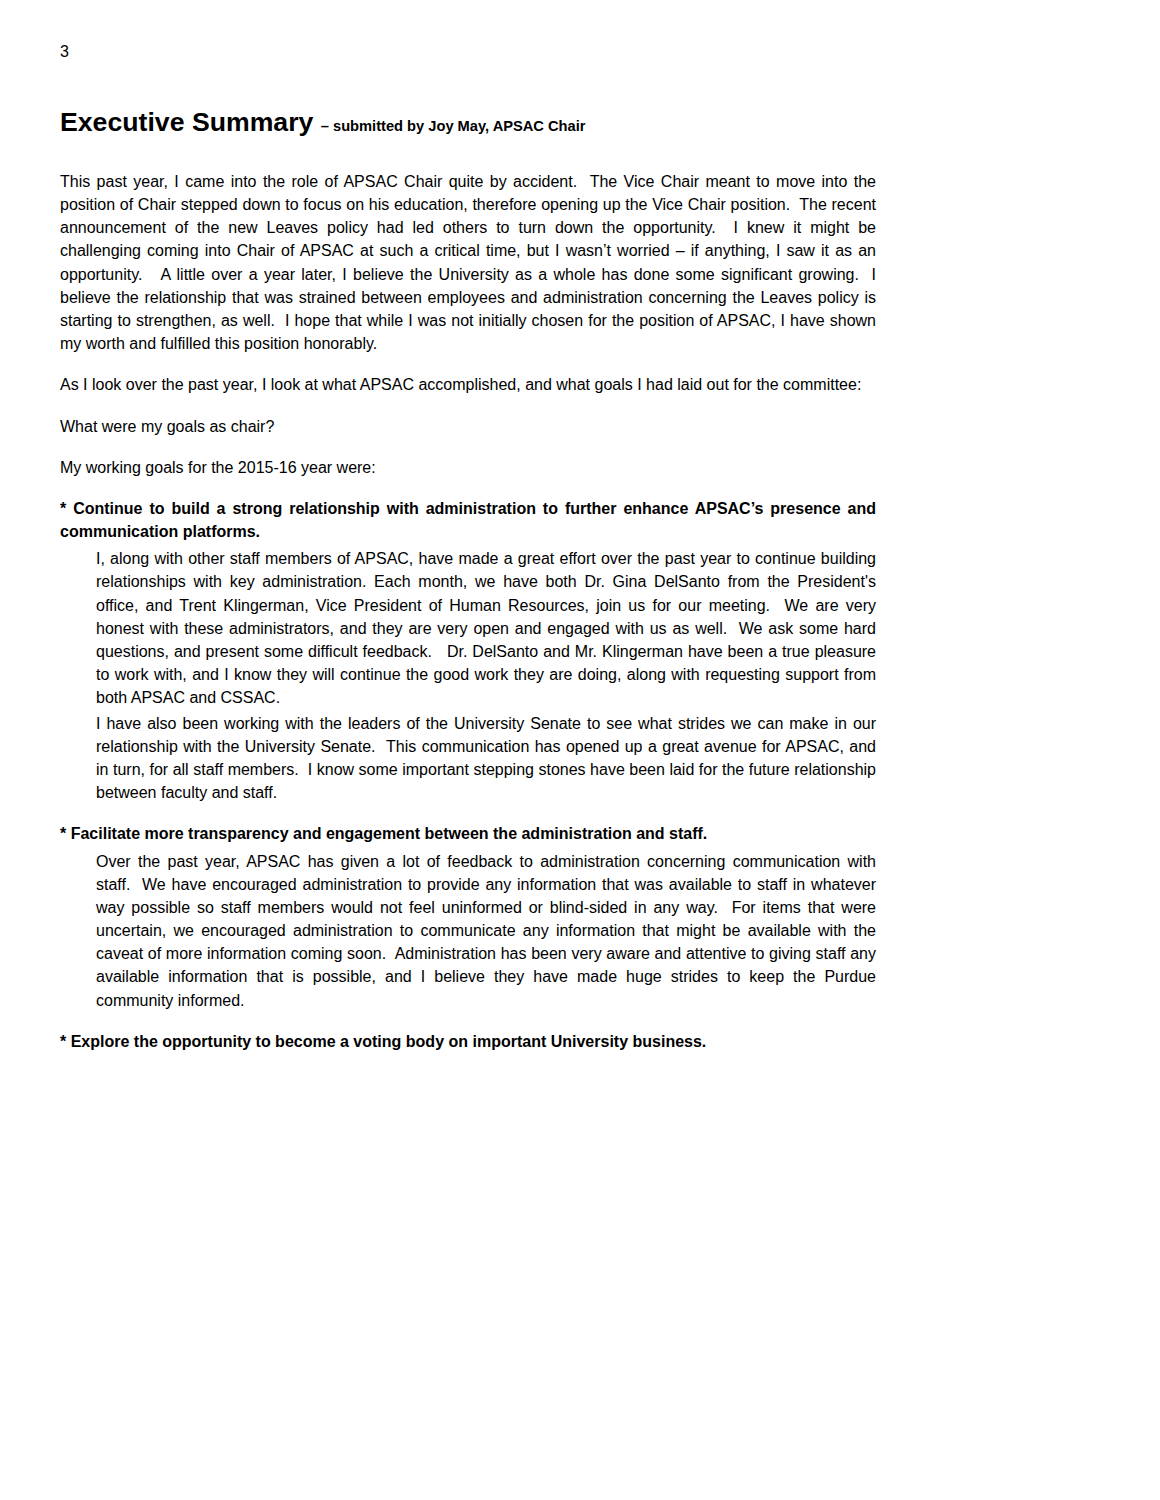3
Executive Summary – submitted by Joy May, APSAC Chair
This past year, I came into the role of APSAC Chair quite by accident. The Vice Chair meant to move into the position of Chair stepped down to focus on his education, therefore opening up the Vice Chair position. The recent announcement of the new Leaves policy had led others to turn down the opportunity. I knew it might be challenging coming into Chair of APSAC at such a critical time, but I wasn’t worried – if anything, I saw it as an opportunity. A little over a year later, I believe the University as a whole has done some significant growing. I believe the relationship that was strained between employees and administration concerning the Leaves policy is starting to strengthen, as well. I hope that while I was not initially chosen for the position of APSAC, I have shown my worth and fulfilled this position honorably.
As I look over the past year, I look at what APSAC accomplished, and what goals I had laid out for the committee:
What were my goals as chair?
My working goals for the 2015-16 year were:
* Continue to build a strong relationship with administration to further enhance APSAC’s presence and communication platforms.
I, along with other staff members of APSAC, have made a great effort over the past year to continue building relationships with key administration. Each month, we have both Dr. Gina DelSanto from the President's office, and Trent Klingerman, Vice President of Human Resources, join us for our meeting. We are very honest with these administrators, and they are very open and engaged with us as well. We ask some hard questions, and present some difficult feedback. Dr. DelSanto and Mr. Klingerman have been a true pleasure to work with, and I know they will continue the good work they are doing, along with requesting support from both APSAC and CSSAC.
I have also been working with the leaders of the University Senate to see what strides we can make in our relationship with the University Senate. This communication has opened up a great avenue for APSAC, and in turn, for all staff members. I know some important stepping stones have been laid for the future relationship between faculty and staff.
* Facilitate more transparency and engagement between the administration and staff.
Over the past year, APSAC has given a lot of feedback to administration concerning communication with staff. We have encouraged administration to provide any information that was available to staff in whatever way possible so staff members would not feel uninformed or blind-sided in any way. For items that were uncertain, we encouraged administration to communicate any information that might be available with the caveat of more information coming soon. Administration has been very aware and attentive to giving staff any available information that is possible, and I believe they have made huge strides to keep the Purdue community informed.
* Explore the opportunity to become a voting body on important University business.